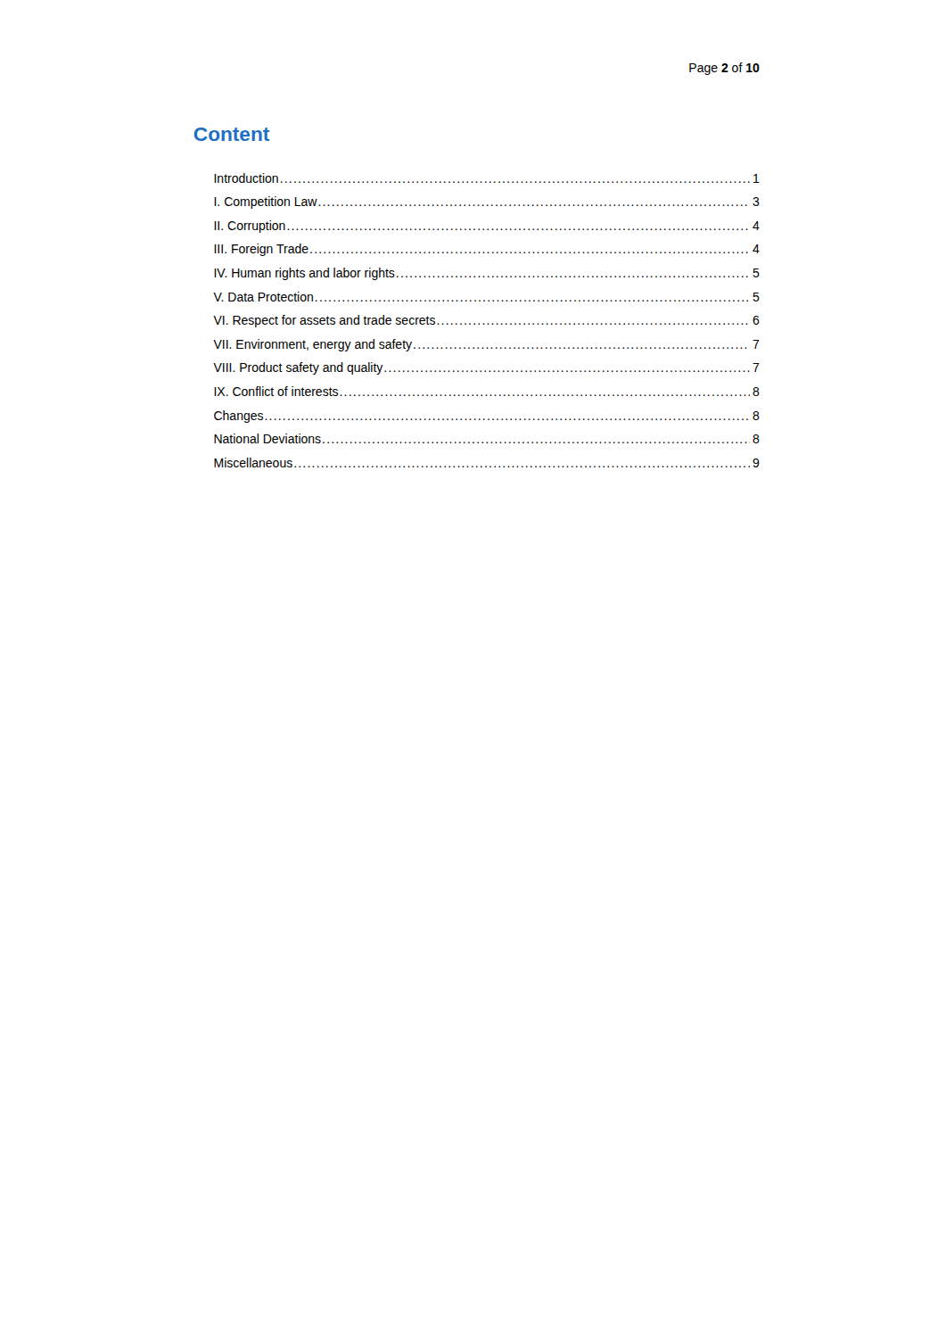Page 2 of 10
Content
Introduction................................................................................................................................. 1
I. Competition Law......................................................................................................................... 3
II. Corruption.................................................................................................................................. 4
III. Foreign Trade.......................................................................................................................... 4
IV. Human rights and labor rights................................................................................................. 5
V. Data Protection......................................................................................................................... 5
VI. Respect for assets and trade secrets..................................................................................... 6
VII. Environment, energy and safety.............................................................................................. 7
VIII. Product safety and quality.................................................................................................... 7
IX. Conflict of interests................................................................................................................. 8
Changes....................................................................................................................................... 8
National Deviations..................................................................................................................... 8
Miscellaneous............................................................................................................................. 9